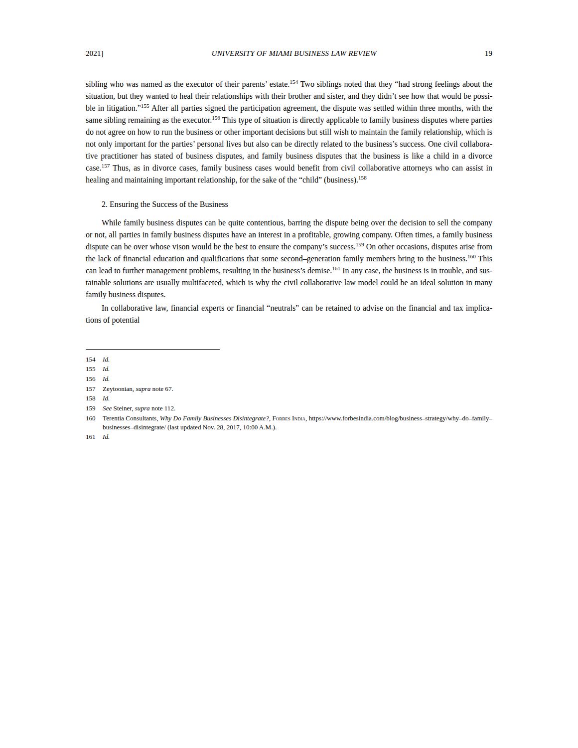2021] University of Miami Business Law Review 19
sibling who was named as the executor of their parents’ estate.154 Two siblings noted that they “had strong feelings about the situation, but they wanted to heal their relationships with their brother and sister, and they didn’t see how that would be possible in litigation.”155 After all parties signed the participation agreement, the dispute was settled within three months, with the same sibling remaining as the executor.156 This type of situation is directly applicable to family business disputes where parties do not agree on how to run the business or other important decisions but still wish to maintain the family relationship, which is not only important for the parties’ personal lives but also can be directly related to the business’s success. One civil collaborative practitioner has stated of business disputes, and family business disputes that the business is like a child in a divorce case.157 Thus, as in divorce cases, family business cases would benefit from civil collaborative attorneys who can assist in healing and maintaining important relationship, for the sake of the “child” (business).158
2. Ensuring the Success of the Business
While family business disputes can be quite contentious, barring the dispute being over the decision to sell the company or not, all parties in family business disputes have an interest in a profitable, growing company. Often times, a family business dispute can be over whose vison would be the best to ensure the company’s success.159 On other occasions, disputes arise from the lack of financial education and qualifications that some second–generation family members bring to the business.160 This can lead to further management problems, resulting in the business’s demise.161 In any case, the business is in trouble, and sustainable solutions are usually multifaceted, which is why the civil collaborative law model could be an ideal solution in many family business disputes.
In collaborative law, financial experts or financial “neutrals” can be retained to advise on the financial and tax implications of potential
154 Id.
155 Id.
156 Id.
157 Zeytoonian, supra note 67.
158 Id.
159 See Steiner, supra note 112.
160 Terentia Consultants, Why Do Family Businesses Disintegrate?, Forbes India, https://www.forbesindia.com/blog/business–strategy/why–do–family–businesses–disintegrate/ (last updated Nov. 28, 2017, 10:00 A.M.).
161 Id.